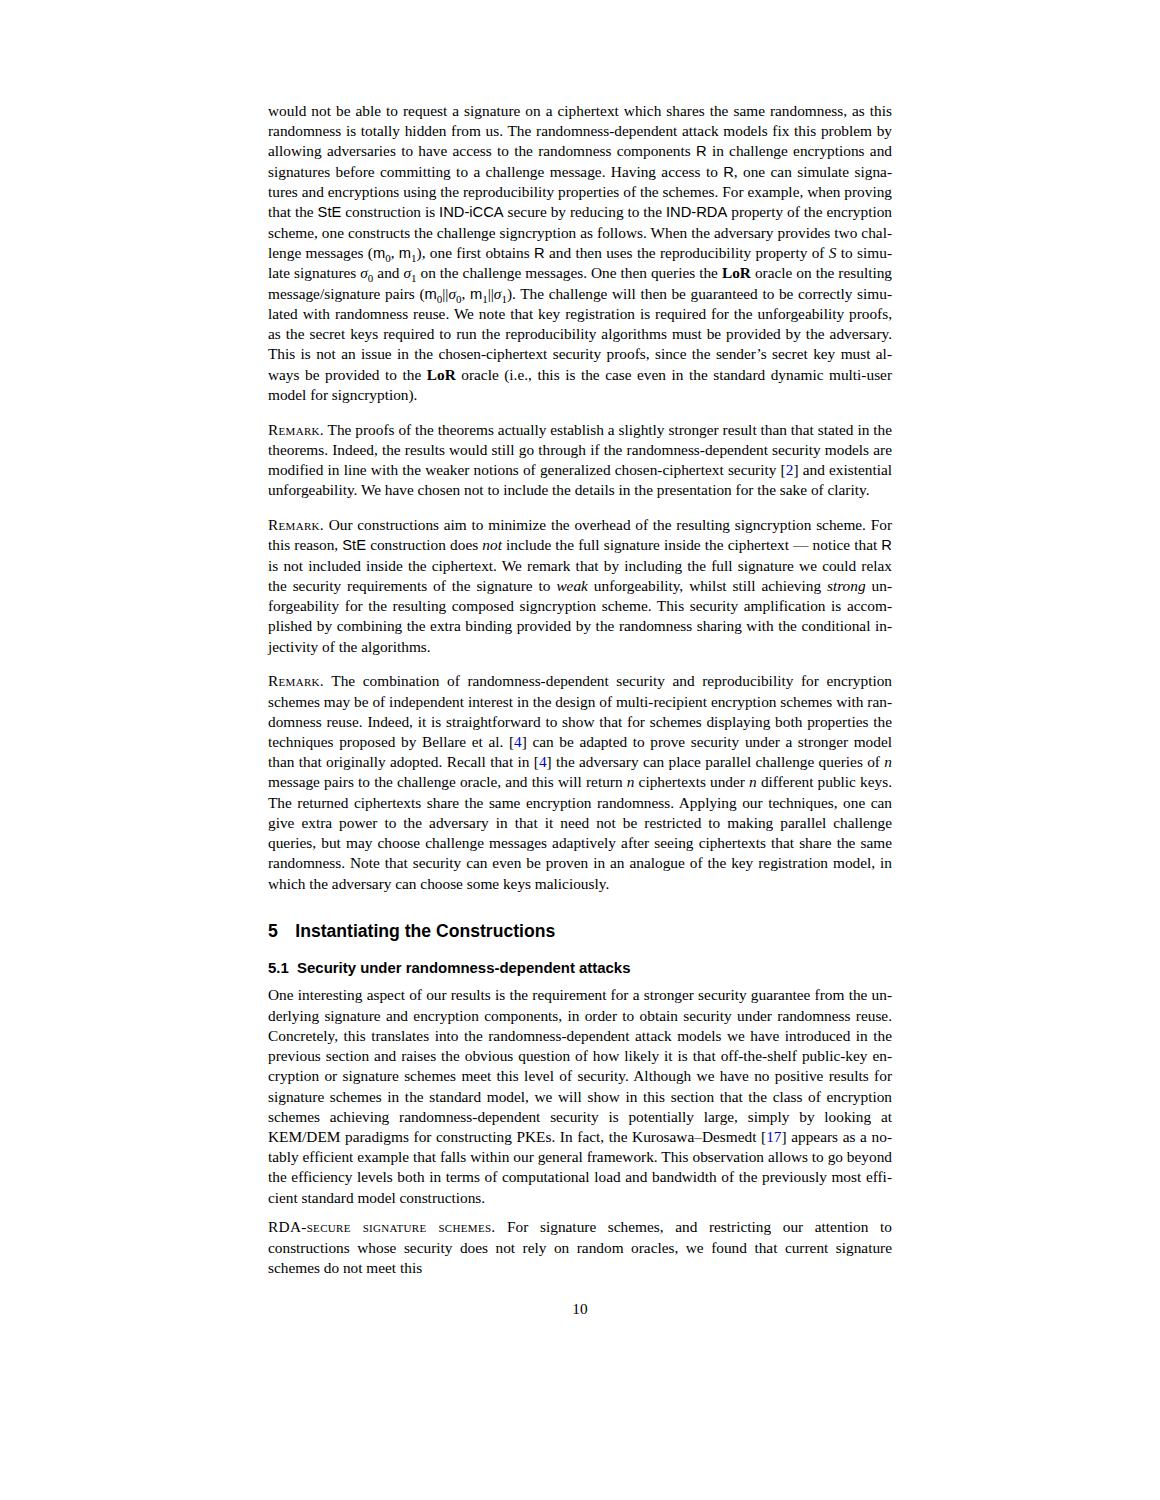would not be able to request a signature on a ciphertext which shares the same randomness, as this randomness is totally hidden from us. The randomness-dependent attack models fix this problem by allowing adversaries to have access to the randomness components R in challenge encryptions and signatures before committing to a challenge message. Having access to R, one can simulate signatures and encryptions using the reproducibility properties of the schemes. For example, when proving that the StE construction is IND-iCCA secure by reducing to the IND-RDA property of the encryption scheme, one constructs the challenge signcryption as follows. When the adversary provides two challenge messages (m0, m1), one first obtains R and then uses the reproducibility property of S to simulate signatures σ0 and σ1 on the challenge messages. One then queries the LoR oracle on the resulting message/signature pairs (m0||σ0, m1||σ1). The challenge will then be guaranteed to be correctly simulated with randomness reuse. We note that key registration is required for the unforgeability proofs, as the secret keys required to run the reproducibility algorithms must be provided by the adversary. This is not an issue in the chosen-ciphertext security proofs, since the sender’s secret key must always be provided to the LoR oracle (i.e., this is the case even in the standard dynamic multi-user model for signcryption).
Remark. The proofs of the theorems actually establish a slightly stronger result than that stated in the theorems. Indeed, the results would still go through if the randomness-dependent security models are modified in line with the weaker notions of generalized chosen-ciphertext security [2] and existential unforgeability. We have chosen not to include the details in the presentation for the sake of clarity.
Remark. Our constructions aim to minimize the overhead of the resulting signcryption scheme. For this reason, StE construction does not include the full signature inside the ciphertext — notice that R is not included inside the ciphertext. We remark that by including the full signature we could relax the security requirements of the signature to weak unforgeability, whilst still achieving strong unforgeability for the resulting composed signcryption scheme. This security amplification is accomplished by combining the extra binding provided by the randomness sharing with the conditional injectivity of the algorithms.
Remark. The combination of randomness-dependent security and reproducibility for encryption schemes may be of independent interest in the design of multi-recipient encryption schemes with randomness reuse. Indeed, it is straightforward to show that for schemes displaying both properties the techniques proposed by Bellare et al. [4] can be adapted to prove security under a stronger model than that originally adopted. Recall that in [4] the adversary can place parallel challenge queries of n message pairs to the challenge oracle, and this will return n ciphertexts under n different public keys. The returned ciphertexts share the same encryption randomness. Applying our techniques, one can give extra power to the adversary in that it need not be restricted to making parallel challenge queries, but may choose challenge messages adaptively after seeing ciphertexts that share the same randomness. Note that security can even be proven in an analogue of the key registration model, in which the adversary can choose some keys maliciously.
5 Instantiating the Constructions
5.1 Security under randomness-dependent attacks
One interesting aspect of our results is the requirement for a stronger security guarantee from the underlying signature and encryption components, in order to obtain security under randomness reuse. Concretely, this translates into the randomness-dependent attack models we have introduced in the previous section and raises the obvious question of how likely it is that off-the-shelf public-key encryption or signature schemes meet this level of security. Although we have no positive results for signature schemes in the standard model, we will show in this section that the class of encryption schemes achieving randomness-dependent security is potentially large, simply by looking at KEM/DEM paradigms for constructing PKEs. In fact, the Kurosawa–Desmedt [17] appears as a notably efficient example that falls within our general framework. This observation allows to go beyond the efficiency levels both in terms of computational load and bandwidth of the previously most efficient standard model constructions.
RDA-secure signature schemes. For signature schemes, and restricting our attention to constructions whose security does not rely on random oracles, we found that current signature schemes do not meet this
10